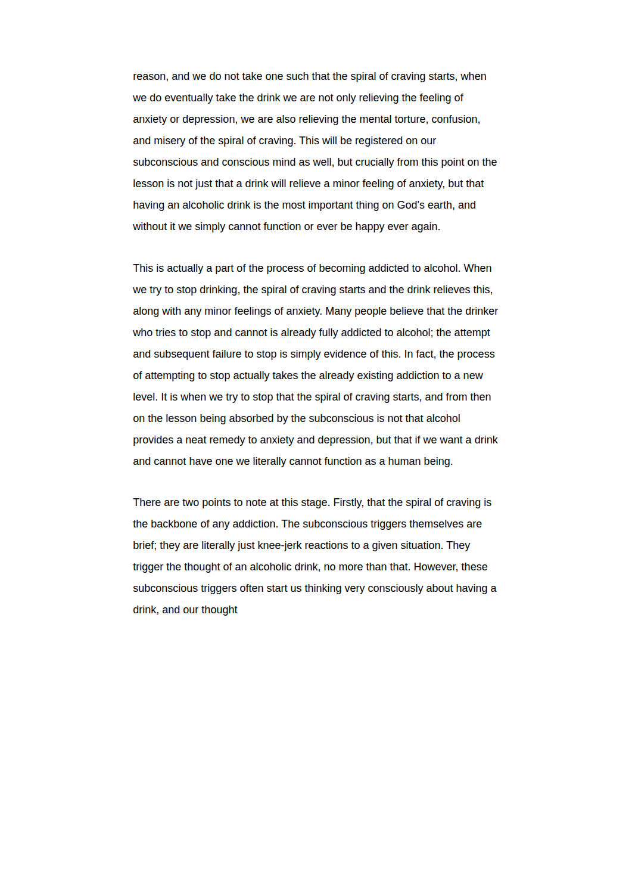reason, and we do not take one such that the spiral of craving starts, when we do eventually take the drink we are not only relieving the feeling of anxiety or depression, we are also relieving the mental torture, confusion, and misery of the spiral of craving. This will be registered on our subconscious and conscious mind as well, but crucially from this point on the lesson is not just that a drink will relieve a minor feeling of anxiety, but that having an alcoholic drink is the most important thing on God's earth, and without it we simply cannot function or ever be happy ever again.
This is actually a part of the process of becoming addicted to alcohol. When we try to stop drinking, the spiral of craving starts and the drink relieves this, along with any minor feelings of anxiety. Many people believe that the drinker who tries to stop and cannot is already fully addicted to alcohol; the attempt and subsequent failure to stop is simply evidence of this. In fact, the process of attempting to stop actually takes the already existing addiction to a new level. It is when we try to stop that the spiral of craving starts, and from then on the lesson being absorbed by the subconscious is not that alcohol provides a neat remedy to anxiety and depression, but that if we want a drink and cannot have one we literally cannot function as a human being.
There are two points to note at this stage. Firstly, that the spiral of craving is the backbone of any addiction. The subconscious triggers themselves are brief; they are literally just knee-jerk reactions to a given situation. They trigger the thought of an alcoholic drink, no more than that. However, these subconscious triggers often start us thinking very consciously about having a drink, and our thought